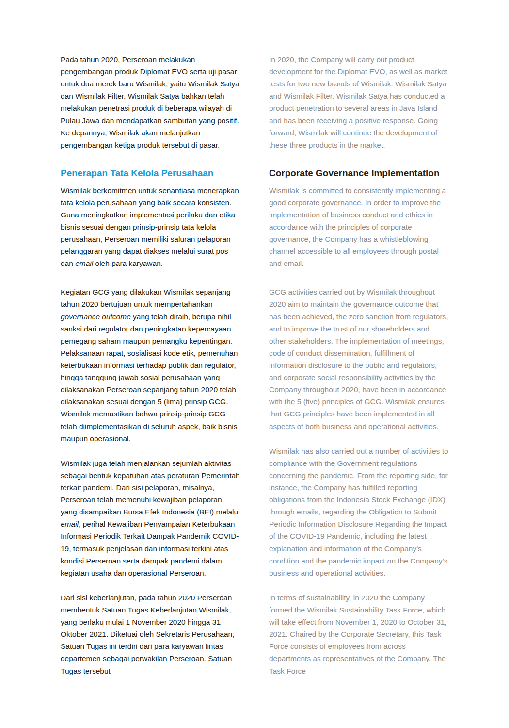Pada tahun 2020, Perseroan melakukan pengembangan produk Diplomat EVO serta uji pasar untuk dua merek baru Wismilak, yaitu Wismilak Satya dan Wismilak Filter. Wismilak Satya bahkan telah melakukan penetrasi produk di beberapa wilayah di Pulau Jawa dan mendapatkan sambutan yang positif. Ke depannya, Wismilak akan melanjutkan pengembangan ketiga produk tersebut di pasar.
Penerapan Tata Kelola Perusahaan
Wismilak berkomitmen untuk senantiasa menerapkan tata kelola perusahaan yang baik secara konsisten. Guna meningkatkan implementasi perilaku dan etika bisnis sesuai dengan prinsip-prinsip tata kelola perusahaan, Perseroan memiliki saluran pelaporan pelanggaran yang dapat diakses melalui surat pos dan email oleh para karyawan.
Kegiatan GCG yang dilakukan Wismilak sepanjang tahun 2020 bertujuan untuk mempertahankan governance outcome yang telah diraih, berupa nihil sanksi dari regulator dan peningkatan kepercayaan pemegang saham maupun pemangku kepentingan. Pelaksanaan rapat, sosialisasi kode etik, pemenuhan keterbukaan informasi terhadap publik dan regulator, hingga tanggung jawab sosial perusahaan yang dilaksanakan Perseroan sepanjang tahun 2020 telah dilaksanakan sesuai dengan 5 (lima) prinsip GCG. Wismilak memastikan bahwa prinsip-prinsip GCG telah diimplementasikan di seluruh aspek, baik bisnis maupun operasional.
Wismilak juga telah menjalankan sejumlah aktivitas sebagai bentuk kepatuhan atas peraturan Pemerintah terkait pandemi. Dari sisi pelaporan, misalnya, Perseroan telah memenuhi kewajiban pelaporan yang disampaikan Bursa Efek Indonesia (BEI) melalui email, perihal Kewajiban Penyampaian Keterbukaan Informasi Periodik Terkait Dampak Pandemik COVID-19, termasuk penjelasan dan informasi terkini atas kondisi Perseroan serta dampak pandemi dalam kegiatan usaha dan operasional Perseroan.
Dari sisi keberlanjutan, pada tahun 2020 Perseroan membentuk Satuan Tugas Keberlanjutan Wismilak, yang berlaku mulai 1 November 2020 hingga 31 Oktober 2021. Diketuai oleh Sekretaris Perusahaan, Satuan Tugas ini terdiri dari para karyawan lintas departemen sebagai perwakilan Perseroan. Satuan Tugas tersebut
In 2020, the Company will carry out product development for the Diplomat EVO, as well as market tests for two new brands of Wismilak: Wismilak Satya and Wismilak Filter. Wismilak Satya has conducted a product penetration to several areas in Java Island and has been receiving a positive response. Going forward, Wismilak will continue the development of these three products in the market.
Corporate Governance Implementation
Wismilak is committed to consistently implementing a good corporate governance. In order to improve the implementation of business conduct and ethics in accordance with the principles of corporate governance, the Company has a whistleblowing channel accessible to all employees through postal and email.
GCG activities carried out by Wismilak throughout 2020 aim to maintain the governance outcome that has been achieved, the zero sanction from regulators, and to improve the trust of our shareholders and other stakeholders. The implementation of meetings, code of conduct dissemination, fulfillment of information disclosure to the public and regulators, and corporate social responsibility activities by the Company throughout 2020, have been in accordance with the 5 (five) principles of GCG. Wismilak ensures that GCG principles have been implemented in all aspects of both business and operational activities.
Wismilak has also carried out a number of activities to compliance with the Government regulations concerning the pandemic. From the reporting side, for instance, the Company has fulfilled reporting obligations from the Indonesia Stock Exchange (IDX) through emails, regarding the Obligation to Submit Periodic Information Disclosure Regarding the Impact of the COVID-19 Pandemic, including the latest explanation and information of the Company's condition and the pandemic impact on the Company’s business and operational activities.
In terms of sustainability, in 2020 the Company formed the Wismilak Sustainability Task Force, which will take effect from November 1, 2020 to October 31, 2021. Chaired by the Corporate Secretary, this Task Force consists of employees from across departments as representatives of the Company. The Task Force